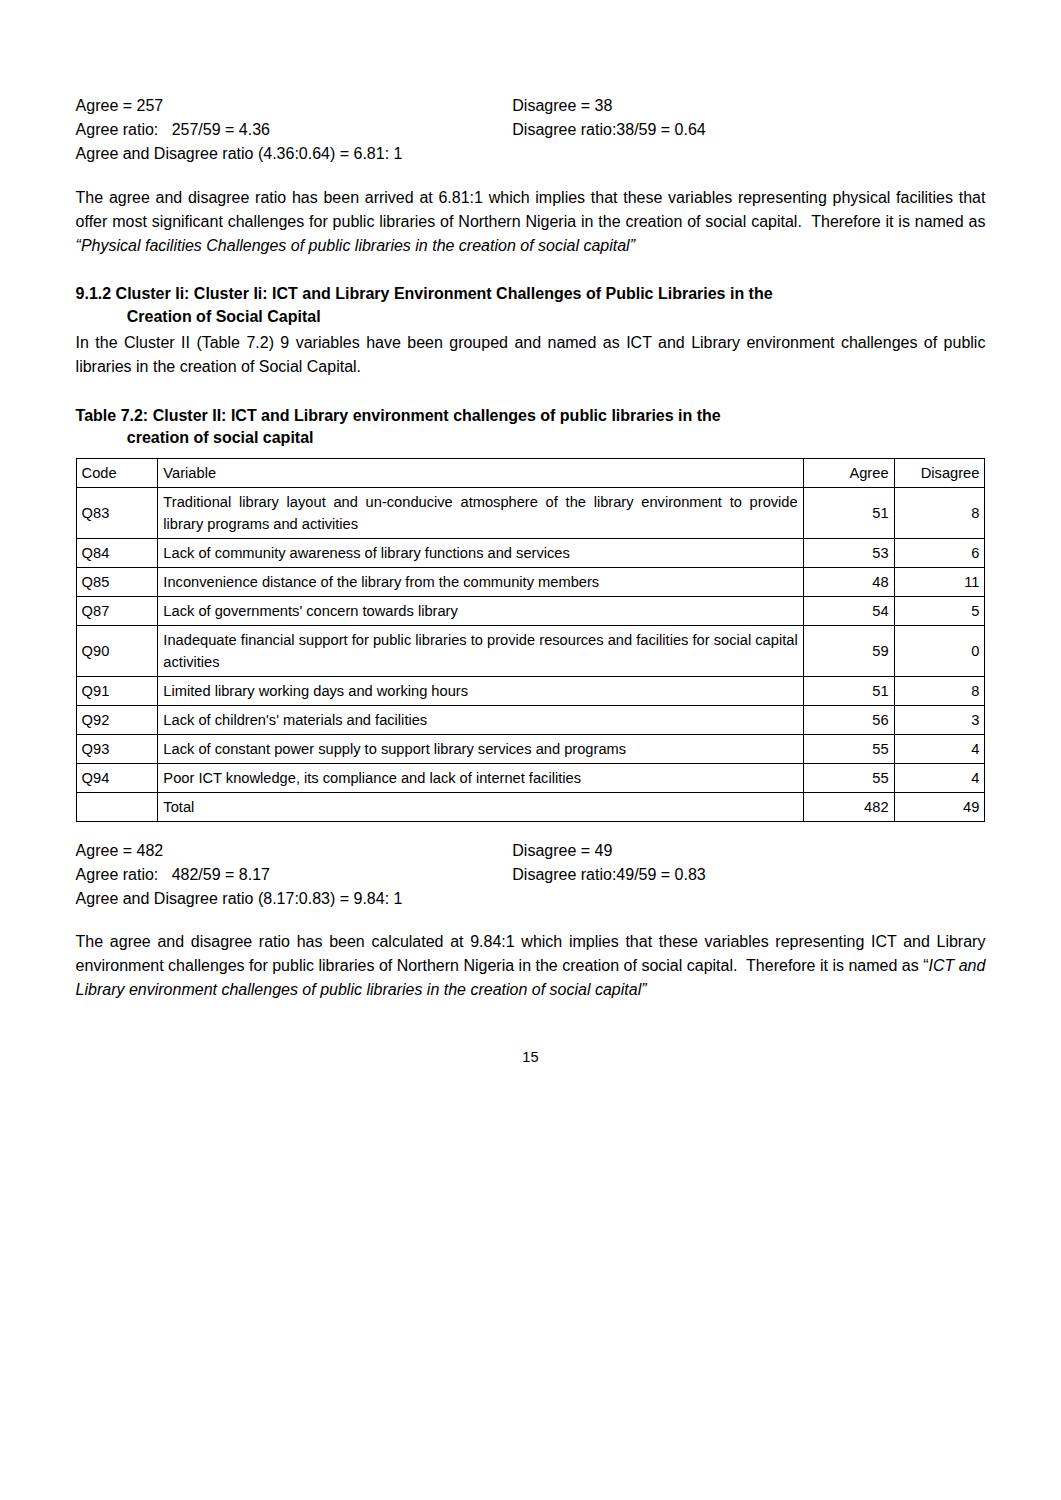Agree = 257
Disagree = 38
Agree ratio: 257/59 = 4.36
Disagree ratio:38/59 = 0.64
Agree and Disagree ratio (4.36:0.64) = 6.81: 1
The agree and disagree ratio has been arrived at 6.81:1 which implies that these variables representing physical facilities that offer most significant challenges for public libraries of Northern Nigeria in the creation of social capital. Therefore it is named as “Physical facilities Challenges of public libraries in the creation of social capital”
9.1.2 Cluster Ii: Cluster Ii: ICT and Library Environment Challenges of Public Libraries in the Creation of Social Capital
In the Cluster II (Table 7.2) 9 variables have been grouped and named as ICT and Library environment challenges of public libraries in the creation of Social Capital.
Table 7.2: Cluster II: ICT and Library environment challenges of public libraries in thecreation of social capital
| Code | Variable | Agree | Disagree |
| --- | --- | --- | --- |
| Q83 | Traditional library layout and un-conducive atmosphere of the library environment to provide library programs and activities | 51 | 8 |
| Q84 | Lack of community awareness of library functions and services | 53 | 6 |
| Q85 | Inconvenience distance of the library from the community members | 48 | 11 |
| Q87 | Lack of governments' concern towards library | 54 | 5 |
| Q90 | Inadequate financial support for public libraries to provide resources and facilities for social capital activities | 59 | 0 |
| Q91 | Limited library working days and working hours | 51 | 8 |
| Q92 | Lack of children's' materials and facilities | 56 | 3 |
| Q93 | Lack of constant power supply to support library services and programs | 55 | 4 |
| Q94 | Poor ICT knowledge, its compliance and lack of internet facilities | 55 | 4 |
| | Total | 482 | 49 |
Agree = 482
Disagree = 49
Agree ratio: 482/59 = 8.17
Disagree ratio:49/59 = 0.83
Agree and Disagree ratio (8.17:0.83) = 9.84: 1
The agree and disagree ratio has been calculated at 9.84:1 which implies that these variables representing ICT and Library environment challenges for public libraries of Northern Nigeria in the creation of social capital. Therefore it is named as “ICT and Library environment challenges of public libraries in the creation of social capital”
15